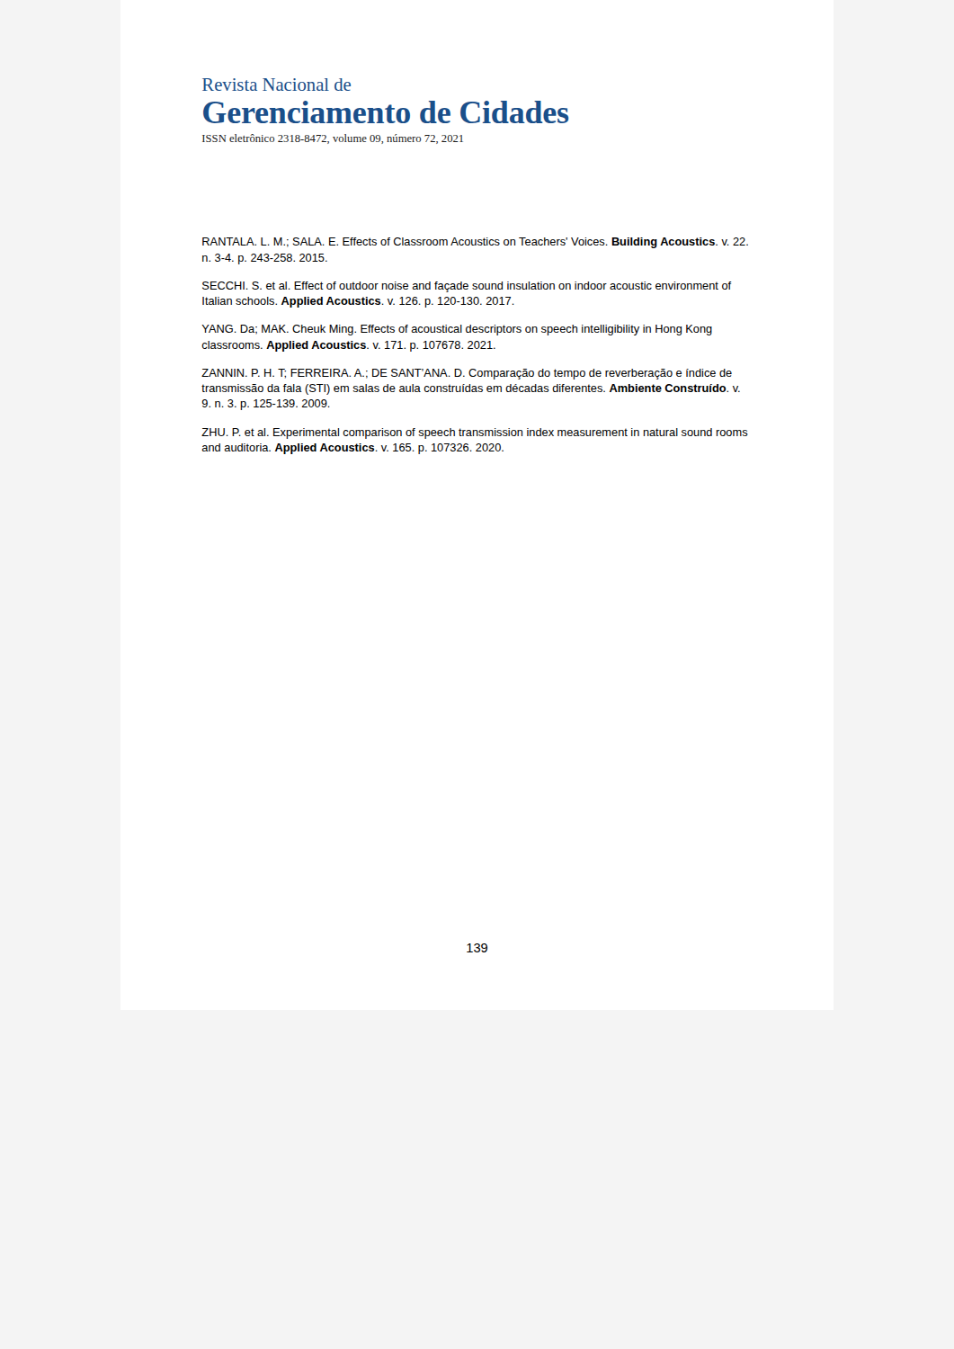Revista Nacional de
Gerenciamento de Cidades
ISSN eletrônico 2318-8472, volume 09, número 72, 2021
RANTALA. L. M.; SALA. E. Effects of Classroom Acoustics on Teachers' Voices. Building Acoustics. v. 22. n. 3-4. p. 243-258. 2015.
SECCHI. S. et al. Effect of outdoor noise and façade sound insulation on indoor acoustic environment of Italian schools. Applied Acoustics. v. 126. p. 120-130. 2017.
YANG. Da; MAK. Cheuk Ming. Effects of acoustical descriptors on speech intelligibility in Hong Kong classrooms. Applied Acoustics. v. 171. p. 107678. 2021.
ZANNIN. P. H. T; FERREIRA. A.; DE SANT’ANA. D. Comparação do tempo de reverberação e índice de transmissão da fala (STI) em salas de aula construídas em décadas diferentes. Ambiente Construído. v. 9. n. 3. p. 125-139. 2009.
ZHU. P. et al. Experimental comparison of speech transmission index measurement in natural sound rooms and auditoria. Applied Acoustics. v. 165. p. 107326. 2020.
139